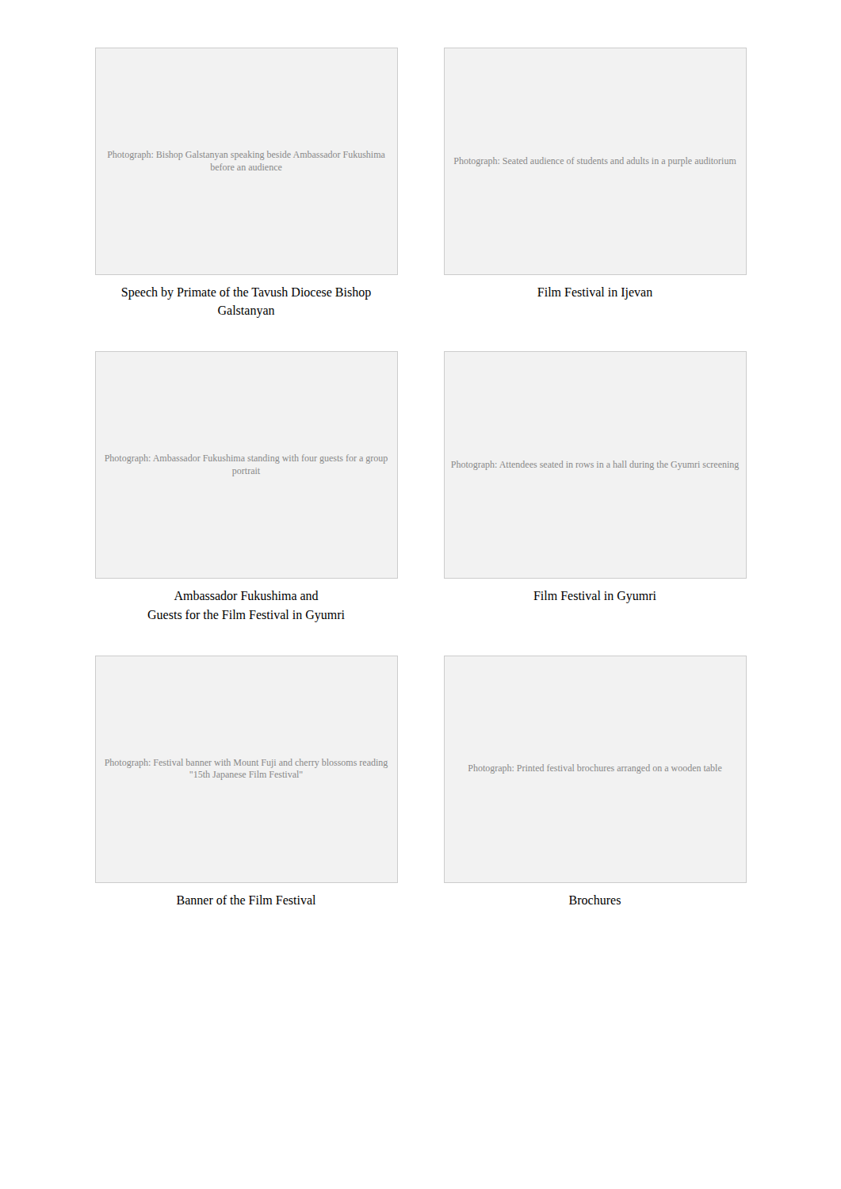Photograph: Bishop Galstanyan speaking beside Ambassador Fukushima before an audience
Speech by Primate of the Tavush Diocese Bishop Galstanyan
Photograph: Seated audience of students and adults in a purple auditorium
Film Festival in Ijevan
Photograph: Ambassador Fukushima standing with four guests for a group portrait
Ambassador Fukushima and
Guests for the Film Festival in Gyumri
Photograph: Attendees seated in rows in a hall during the Gyumri screening
Film Festival in Gyumri
Photograph: Festival banner with Mount Fuji and cherry blossoms reading "15th Japanese Film Festival"
Banner of the Film Festival
Photograph: Printed festival brochures arranged on a wooden table
Brochures